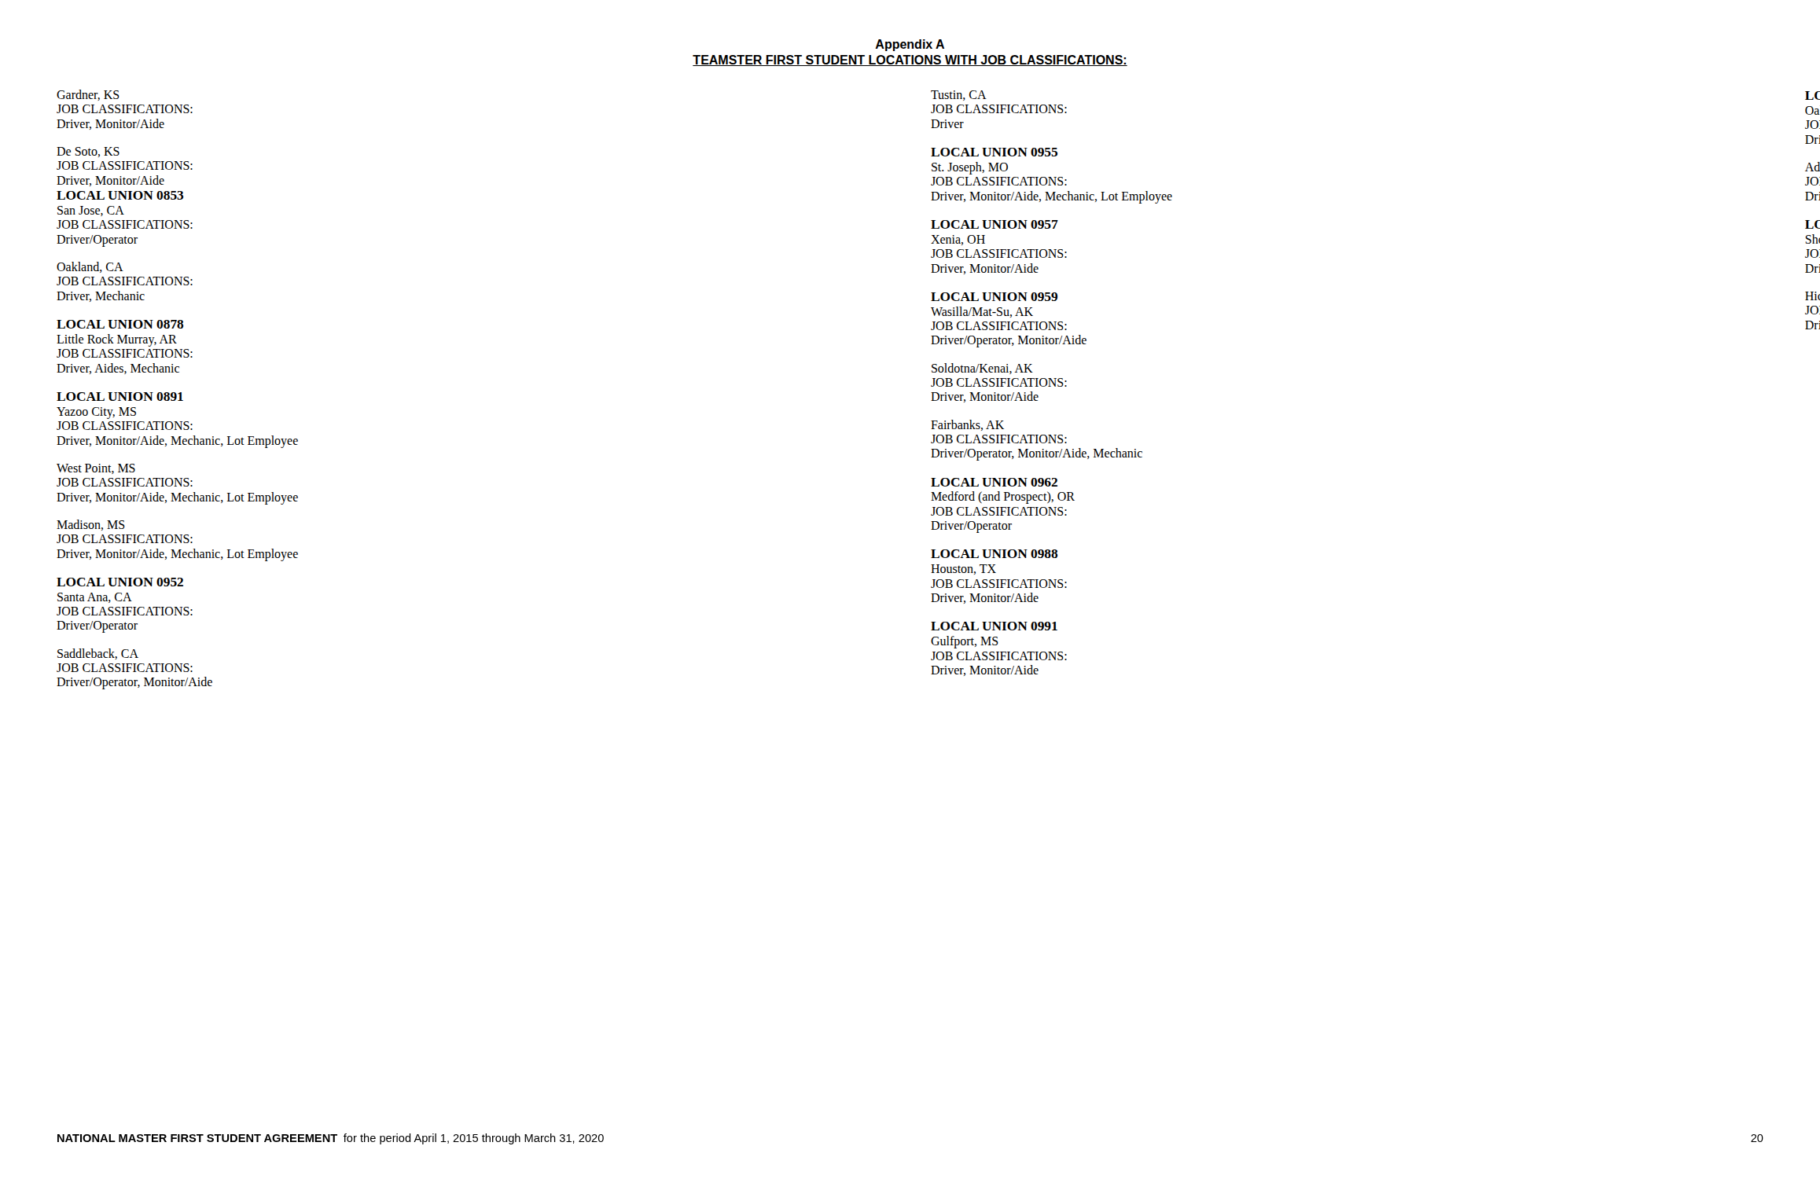Appendix A
TEAMSTER FIRST STUDENT LOCATIONS WITH JOB CLASSIFICATIONS:
Gardner, KS
JOB CLASSIFICATIONS:
Driver, Monitor/Aide
De Soto, KS
JOB CLASSIFICATIONS:
Driver, Monitor/Aide
LOCAL UNION 0853
San Jose, CA
JOB CLASSIFICATIONS:
Driver/Operator
Oakland, CA
JOB CLASSIFICATIONS:
Driver, Mechanic
LOCAL UNION 0878
Little Rock Murray, AR
JOB CLASSIFICATIONS:
Driver, Aides, Mechanic
LOCAL UNION 0891
Yazoo City, MS
JOB CLASSIFICATIONS:
Driver, Monitor/Aide, Mechanic, Lot Employee
West Point, MS
JOB CLASSIFICATIONS:
Driver, Monitor/Aide, Mechanic, Lot Employee
Madison, MS
JOB CLASSIFICATIONS:
Driver, Monitor/Aide, Mechanic, Lot Employee
LOCAL UNION 0952
Santa Ana, CA
JOB CLASSIFICATIONS:
Driver/Operator
Saddleback, CA
JOB CLASSIFICATIONS:
Driver/Operator, Monitor/Aide
Tustin, CA
JOB CLASSIFICATIONS:
Driver
LOCAL UNION 0955
St. Joseph, MO
JOB CLASSIFICATIONS:
Driver, Monitor/Aide, Mechanic, Lot Employee
LOCAL UNION 0957
Xenia, OH
JOB CLASSIFICATIONS:
Driver, Monitor/Aide
LOCAL UNION 0959
Wasilla/Mat-Su, AK
JOB CLASSIFICATIONS:
Driver/Operator, Monitor/Aide
Soldotna/Kenai, AK
JOB CLASSIFICATIONS:
Driver, Monitor/Aide
Fairbanks, AK
JOB CLASSIFICATIONS:
Driver/Operator, Monitor/Aide, Mechanic
LOCAL UNION 0962
Medford (and Prospect), OR
JOB CLASSIFICATIONS:
Driver/Operator
LOCAL UNION 0988
Houston, TX
JOB CLASSIFICATIONS:
Driver, Monitor/Aide
LOCAL UNION 0991
Gulfport, MS
JOB CLASSIFICATIONS:
Driver, Monitor/Aide
LOCAL UNION 1038
Oak Park, MI
JOB CLASSIFICATIONS:
Driver, Monitor/Aide
Adrian, MI
JOB CLASSIFICATIONS:
Driver
LOCAL UNION 1205
Shoreham, NY
JOB CLASSIFICATIONS:
Driver, Monitor, Mechanic, Fueler
Hicksville, NY
JOB CLASSIFICATIONS:
Driver
NATIONAL MASTER FIRST STUDENT AGREEMENT for the period April 1, 2015 through March 31, 2020
20